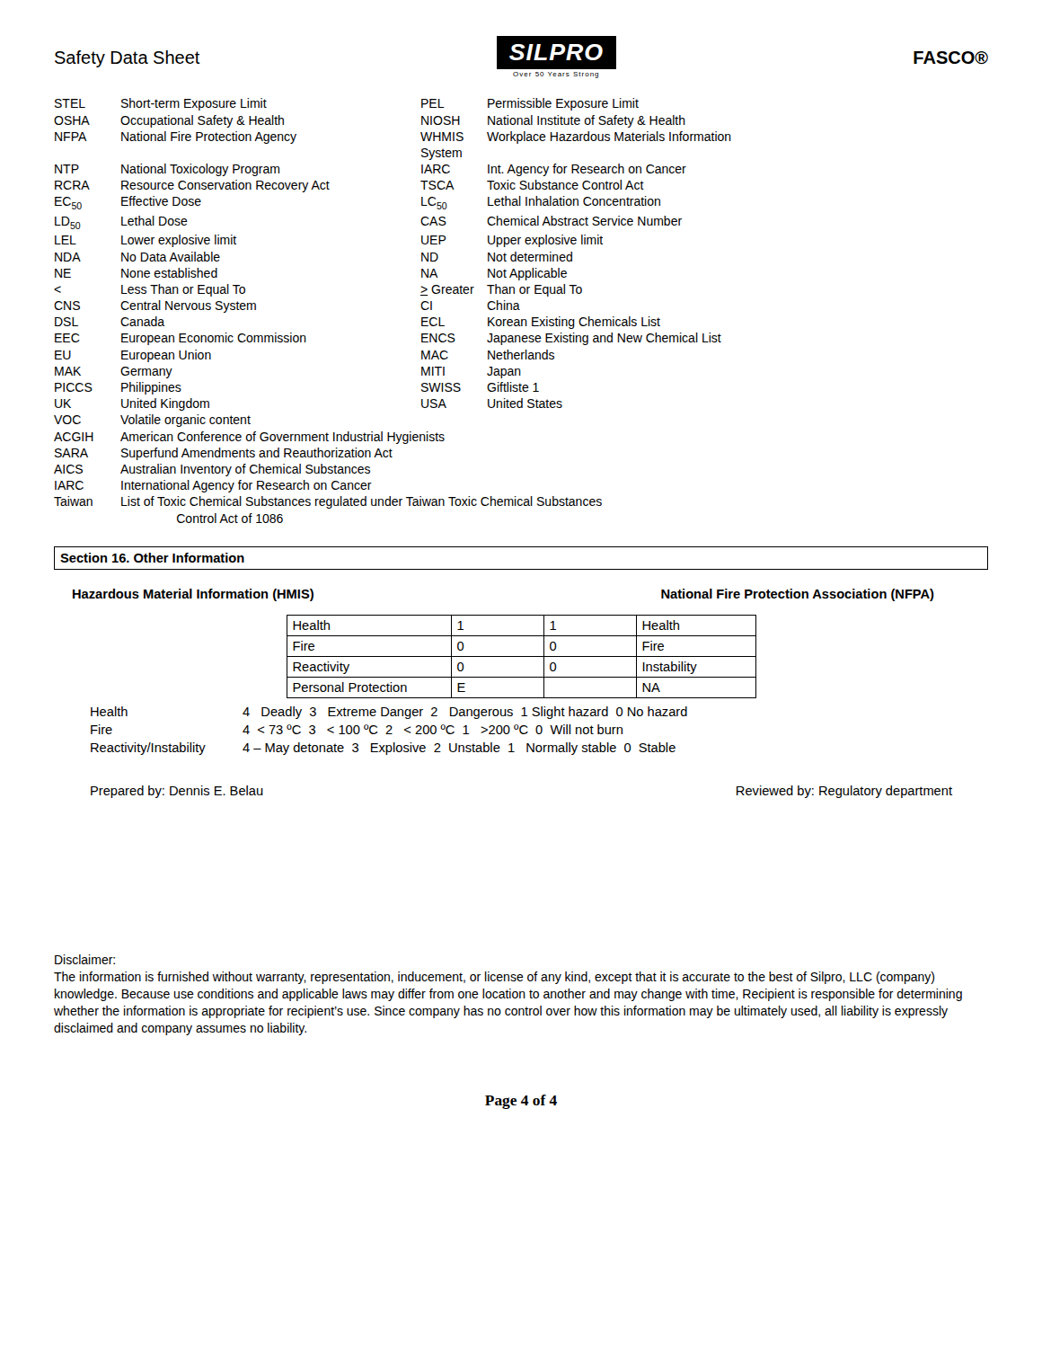Safety Data Sheet
SILPRO
Over 50 Years Strong
FASCO®
| STEL | Short-term Exposure Limit | PEL | Permissible Exposure Limit |
| OSHA | Occupational Safety & Health | NIOSH | National Institute of Safety & Health |
| NFPA | National Fire Protection Agency | WHMIS System | Workplace Hazardous Materials Information |
| NTP | National Toxicology Program | IARC | Int. Agency for Research on Cancer |
| RCRA | Resource Conservation Recovery Act | TSCA | Toxic Substance Control Act |
| EC 50 | Effective Dose | LC 50 | Lethal Inhalation Concentration |
| LD 50 | Lethal Dose | CAS | Chemical Abstract Service Number |
| LEL | Lower explosive limit | UEP | Upper explosive limit |
| NDA | No Data Available | ND | Not determined |
| NE | None established | NA | Not Applicable |
| < | Less Than or Equal To | > Greater | Than or Equal To |
| CNS | Central Nervous System | CI | China |
| DSL | Canada | ECL | Korean Existing Chemicals List |
| EEC | European Economic Commission | ENCS | Japanese Existing and New Chemical List |
| EU | European Union | MAC | Netherlands |
| MAK | Germany | MITI | Japan |
| PICCS | Philippines | SWISS | Giftliste 1 |
| UK | United Kingdom | USA | United States |
| VOC | Volatile organic content |
| ACGIH | American Conference of Government Industrial Hygienists |
| SARA | Superfund Amendments and Reauthorization Act |
| AICS | Australian Inventory of Chemical Substances |
| IARC | International Agency for Research on Cancer |
| Taiwan | List of Toxic Chemical Substances regulated under Taiwan Toxic Chemical Substances Control Act of 1086 |
Section 16. Other Information
Hazardous Material Information (HMIS) National Fire Protection Association (NFPA)
| Health | 1 | 1 | Health |
| Fire | 0 | 0 | Fire |
| Reactivity | 0 | 0 | Instability |
| Personal Protection | E | | NA |
Health 4 Deadly 3 Extreme Danger 2 Dangerous 1 Slight hazard 0 No hazard
Fire 4 < 73 ºC 3 < 100 ºC 2 < 200 ºC 1 >200 ºC 0 Will not burn
Reactivity/Instability 4 – May detonate 3 Explosive 2 Unstable 1 Normally stable 0 Stable
Prepared by: Dennis E. Belau Reviewed by: Regulatory department
Disclaimer:
The information is furnished without warranty, representation, inducement, or license of any kind, except that it is accurate to the best of Silpro, LLC (company) knowledge. Because use conditions and applicable laws may differ from one location to another and may change with time, Recipient is responsible for determining whether the information is appropriate for recipient’s use. Since company has no control over how this information may be ultimately used, all liability is expressly disclaimed and company assumes no liability.
Page 4 of 4